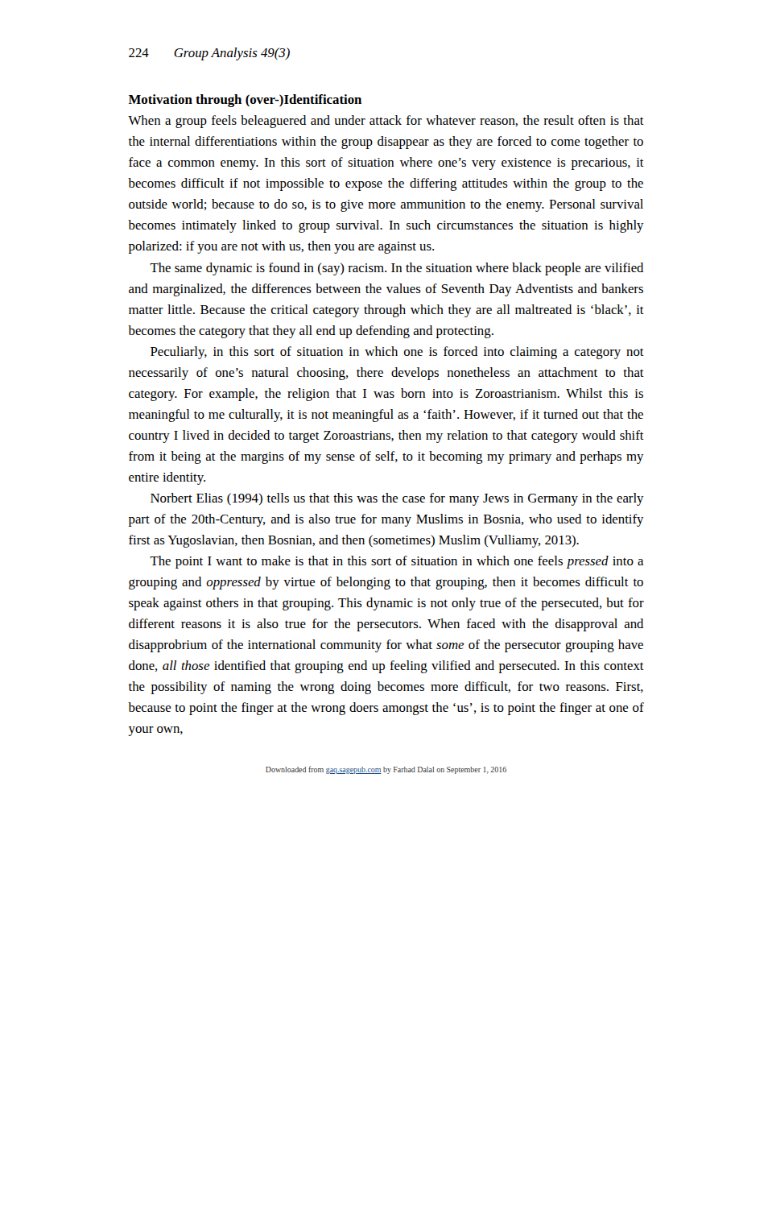224 Group Analysis 49(3)
Motivation through (over-)Identification
When a group feels beleaguered and under attack for whatever reason, the result often is that the internal differentiations within the group disappear as they are forced to come together to face a common enemy. In this sort of situation where one’s very existence is precarious, it becomes difficult if not impossible to expose the differing attitudes within the group to the outside world; because to do so, is to give more ammunition to the enemy. Personal survival becomes intimately linked to group survival. In such circumstances the situation is highly polarized: if you are not with us, then you are against us.
The same dynamic is found in (say) racism. In the situation where black people are vilified and marginalized, the differences between the values of Seventh Day Adventists and bankers matter little. Because the critical category through which they are all maltreated is ‘black’, it becomes the category that they all end up defending and protecting.
Peculiarly, in this sort of situation in which one is forced into claiming a category not necessarily of one’s natural choosing, there develops nonetheless an attachment to that category. For example, the religion that I was born into is Zoroastrianism. Whilst this is meaningful to me culturally, it is not meaningful as a ‘faith’. However, if it turned out that the country I lived in decided to target Zoroastrians, then my relation to that category would shift from it being at the margins of my sense of self, to it becoming my primary and perhaps my entire identity.
Norbert Elias (1994) tells us that this was the case for many Jews in Germany in the early part of the 20th-Century, and is also true for many Muslims in Bosnia, who used to identify first as Yugoslavian, then Bosnian, and then (sometimes) Muslim (Vulliamy, 2013).
The point I want to make is that in this sort of situation in which one feels pressed into a grouping and oppressed by virtue of belonging to that grouping, then it becomes difficult to speak against others in that grouping. This dynamic is not only true of the persecuted, but for different reasons it is also true for the persecutors. When faced with the disapproval and disapprobrium of the international community for what some of the persecutor grouping have done, all those identified that grouping end up feeling vilified and persecuted. In this context the possibility of naming the wrong doing becomes more difficult, for two reasons. First, because to point the finger at the wrong doers amongst the ‘us’, is to point the finger at one of your own,
Downloaded from gaq.sagepub.com by Farhad Dalal on September 1, 2016